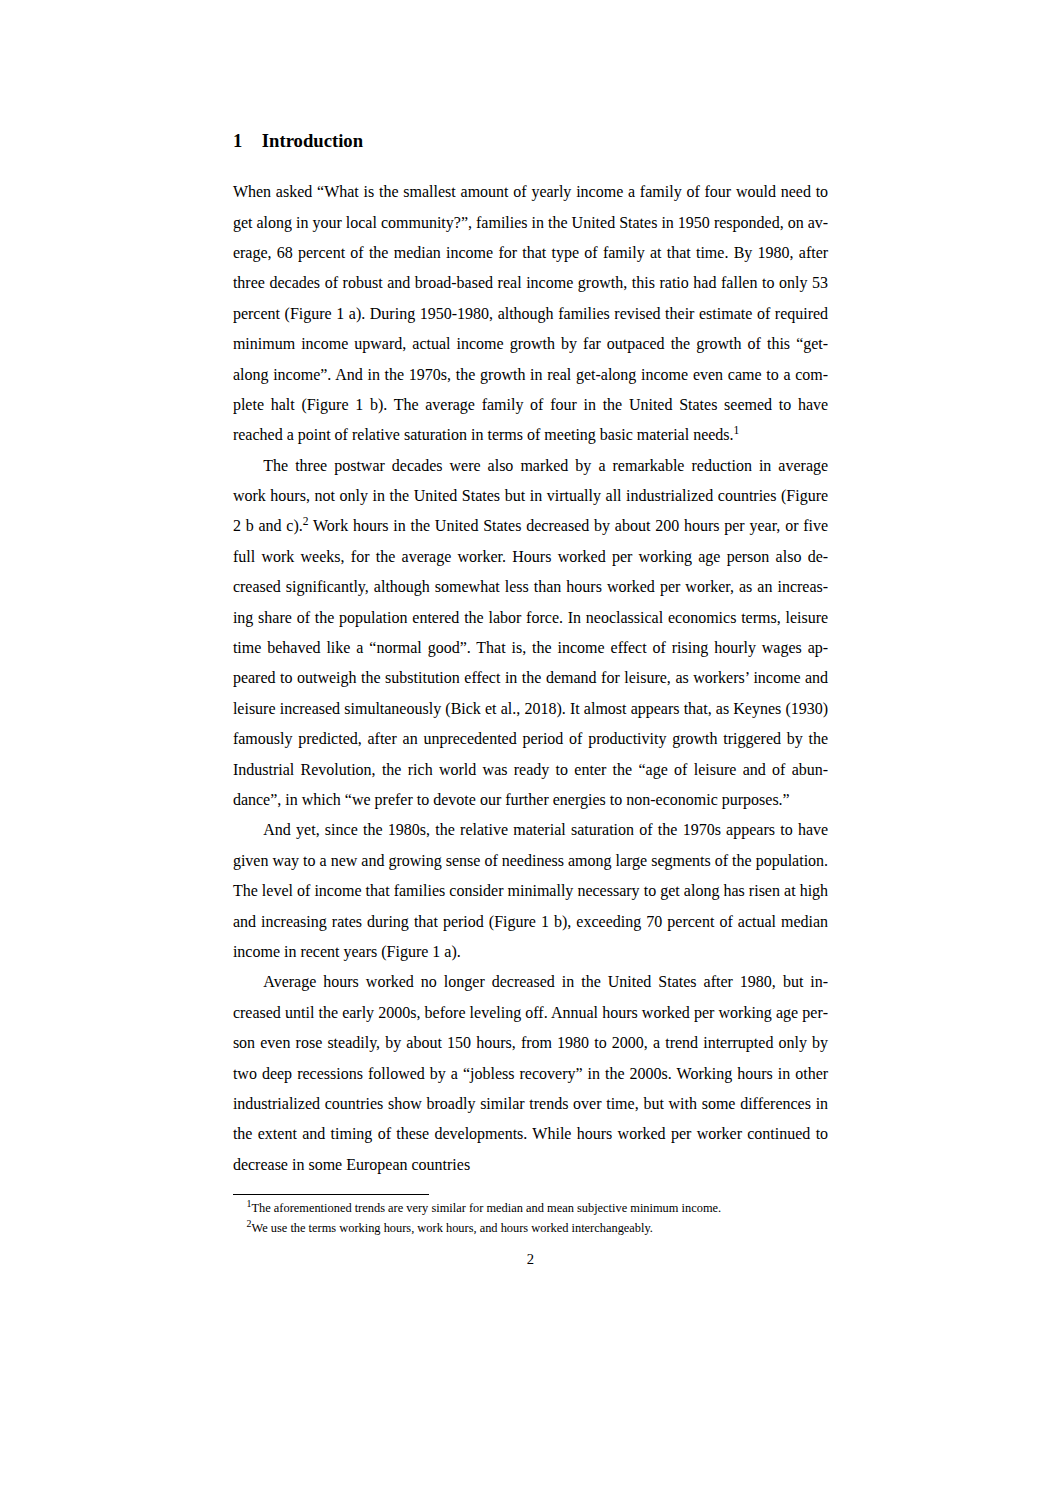1 Introduction
When asked “What is the smallest amount of yearly income a family of four would need to get along in your local community?”, families in the United States in 1950 responded, on average, 68 percent of the median income for that type of family at that time. By 1980, after three decades of robust and broad-based real income growth, this ratio had fallen to only 53 percent (Figure 1 a). During 1950-1980, although families revised their estimate of required minimum income upward, actual income growth by far outpaced the growth of this “get-along income”. And in the 1970s, the growth in real get-along income even came to a complete halt (Figure 1 b). The average family of four in the United States seemed to have reached a point of relative saturation in terms of meeting basic material needs.1
The three postwar decades were also marked by a remarkable reduction in average work hours, not only in the United States but in virtually all industrialized countries (Figure 2 b and c).2 Work hours in the United States decreased by about 200 hours per year, or five full work weeks, for the average worker. Hours worked per working age person also decreased significantly, although somewhat less than hours worked per worker, as an increasing share of the population entered the labor force. In neoclassical economics terms, leisure time behaved like a “normal good”. That is, the income effect of rising hourly wages appeared to outweigh the substitution effect in the demand for leisure, as workers’ income and leisure increased simultaneously (Bick et al., 2018). It almost appears that, as Keynes (1930) famously predicted, after an unprecedented period of productivity growth triggered by the Industrial Revolution, the rich world was ready to enter the “age of leisure and of abundance”, in which “we prefer to devote our further energies to non-economic purposes.”
And yet, since the 1980s, the relative material saturation of the 1970s appears to have given way to a new and growing sense of neediness among large segments of the population. The level of income that families consider minimally necessary to get along has risen at high and increasing rates during that period (Figure 1 b), exceeding 70 percent of actual median income in recent years (Figure 1 a).
Average hours worked no longer decreased in the United States after 1980, but increased until the early 2000s, before leveling off. Annual hours worked per working age person even rose steadily, by about 150 hours, from 1980 to 2000, a trend interrupted only by two deep recessions followed by a “jobless recovery” in the 2000s. Working hours in other industrialized countries show broadly similar trends over time, but with some differences in the extent and timing of these developments. While hours worked per worker continued to decrease in some European countries
1The aforementioned trends are very similar for median and mean subjective minimum income.
2We use the terms working hours, work hours, and hours worked interchangeably.
2